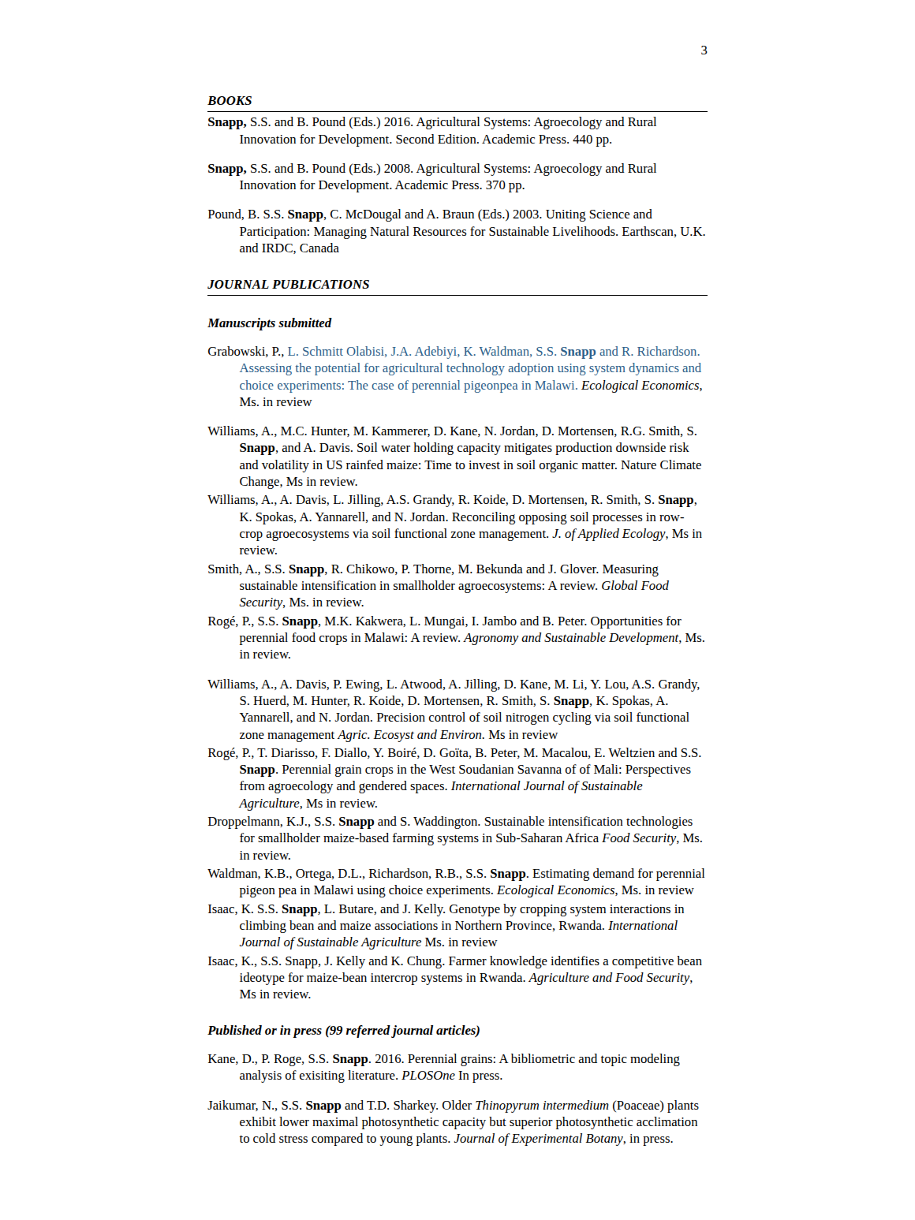3
BOOKS
Snapp, S.S. and B. Pound (Eds.) 2016. Agricultural Systems: Agroecology and Rural Innovation for Development. Second Edition. Academic Press. 440 pp.
Snapp, S.S. and B. Pound (Eds.) 2008. Agricultural Systems: Agroecology and Rural Innovation for Development. Academic Press. 370 pp.
Pound, B. S.S. Snapp, C. McDougal and A. Braun (Eds.) 2003. Uniting Science and Participation: Managing Natural Resources for Sustainable Livelihoods. Earthscan, U.K. and IRDC, Canada
JOURNAL PUBLICATIONS
Manuscripts submitted
Grabowski, P., L. Schmitt Olabisi, J.A. Adebiyi, K. Waldman, S.S. Snapp and R. Richardson. Assessing the potential for agricultural technology adoption using system dynamics and choice experiments: The case of perennial pigeonpea in Malawi. Ecological Economics, Ms. in review
Williams, A., M.C. Hunter, M. Kammerer, D. Kane, N. Jordan, D. Mortensen, R.G. Smith, S. Snapp, and A. Davis. Soil water holding capacity mitigates production downside risk and volatility in US rainfed maize: Time to invest in soil organic matter. Nature Climate Change, Ms in review.
Williams, A., A. Davis, L. Jilling, A.S. Grandy, R. Koide, D. Mortensen, R. Smith, S. Snapp, K. Spokas, A. Yannarell, and N. Jordan. Reconciling opposing soil processes in row-crop agroecosystems via soil functional zone management. J. of Applied Ecology, Ms in review.
Smith, A., S.S. Snapp, R. Chikowo, P. Thorne, M. Bekunda and J. Glover. Measuring sustainable intensification in smallholder agroecosystems: A review. Global Food Security, Ms. in review.
Rogé, P., S.S. Snapp, M.K. Kakwera, L. Mungai, I. Jambo and B. Peter. Opportunities for perennial food crops in Malawi: A review. Agronomy and Sustainable Development, Ms. in review.
Williams, A., A. Davis, P. Ewing, L. Atwood, A. Jilling, D. Kane, M. Li, Y. Lou, A.S. Grandy, S. Huerd, M. Hunter, R. Koide, D. Mortensen, R. Smith, S. Snapp, K. Spokas, A. Yannarell, and N. Jordan. Precision control of soil nitrogen cycling via soil functional zone management Agric. Ecosyst and Environ. Ms in review
Rogé, P., T. Diarisso, F. Diallo, Y. Boiré, D. Goïta, B. Peter, M. Macalou, E. Weltzien and S.S. Snapp. Perennial grain crops in the West Soudanian Savanna of of Mali: Perspectives from agroecology and gendered spaces. International Journal of Sustainable Agriculture, Ms in review.
Droppelmann, K.J., S.S. Snapp and S. Waddington. Sustainable intensification technologies for smallholder maize-based farming systems in Sub-Saharan Africa Food Security, Ms. in review.
Waldman, K.B., Ortega, D.L., Richardson, R.B., S.S. Snapp. Estimating demand for perennial pigeon pea in Malawi using choice experiments. Ecological Economics, Ms. in review
Isaac, K. S.S. Snapp, L. Butare, and J. Kelly. Genotype by cropping system interactions in climbing bean and maize associations in Northern Province, Rwanda. International Journal of Sustainable Agriculture Ms. in review
Isaac, K., S.S. Snapp, J. Kelly and K. Chung. Farmer knowledge identifies a competitive bean ideotype for maize-bean intercrop systems in Rwanda. Agriculture and Food Security, Ms in review.
Published or in press (99 referred journal articles)
Kane, D., P. Roge, S.S. Snapp. 2016. Perennial grains: A bibliometric and topic modeling analysis of exisiting literature. PLOSOne In press.
Jaikumar, N., S.S. Snapp and T.D. Sharkey. Older Thinopyrum intermedium (Poaceae) plants exhibit lower maximal photosynthetic capacity but superior photosynthetic acclimation to cold stress compared to young plants. Journal of Experimental Botany, in press.